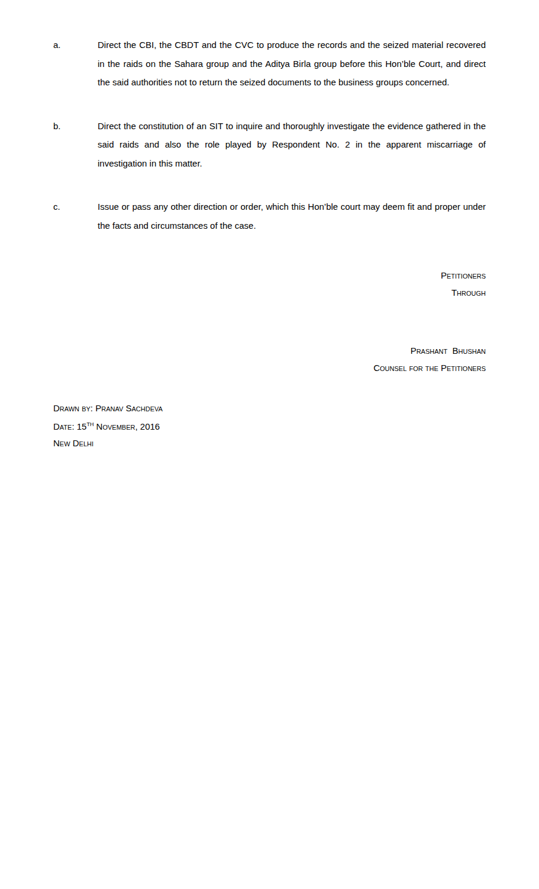a. Direct the CBI, the CBDT and the CVC to produce the records and the seized material recovered in the raids on the Sahara group and the Aditya Birla group before this Hon’ble Court, and direct the said authorities not to return the seized documents to the business groups concerned.
b. Direct the constitution of an SIT to inquire and thoroughly investigate the evidence gathered in the said raids and also the role played by Respondent No. 2 in the apparent miscarriage of investigation in this matter.
c. Issue or pass any other direction or order, which this Hon’ble court may deem fit and proper under the facts and circumstances of the case.
Petitioners
Through
Prashant Bhushan
Counsel for the Petitioners
Drawn by: Pranav Sachdeva
Date: 15th November, 2016
New Delhi